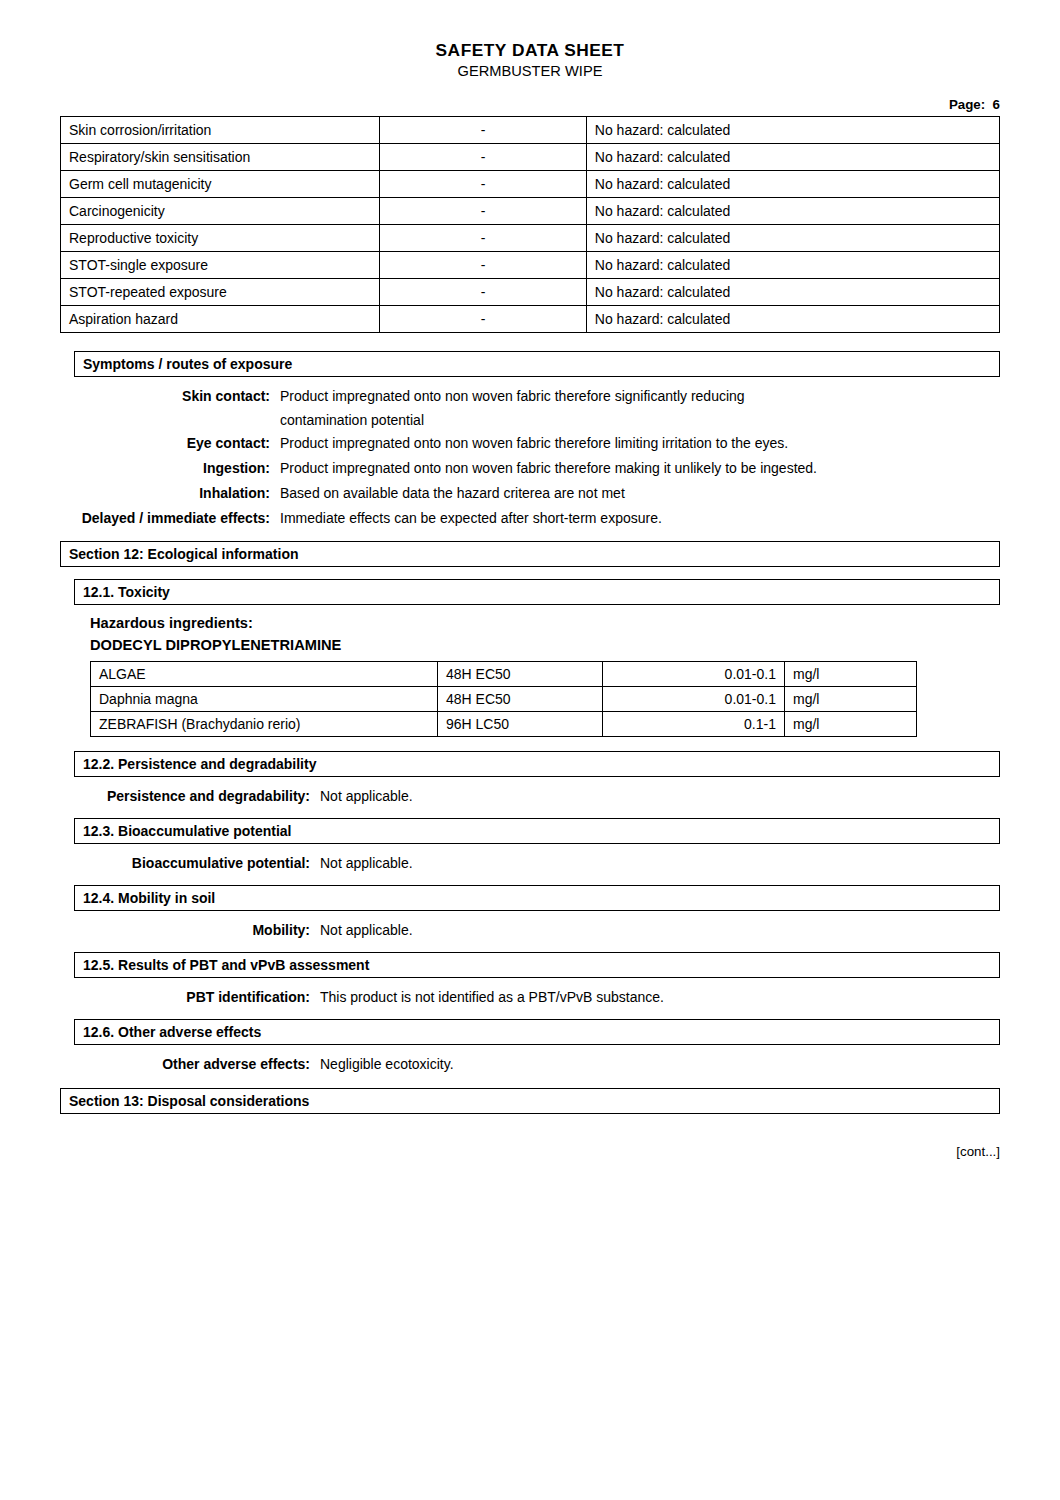SAFETY DATA SHEET
GERMBUSTER WIPE
Page: 6
| Skin corrosion/irritation | - | No hazard: calculated |
| Respiratory/skin sensitisation | - | No hazard: calculated |
| Germ cell mutagenicity | - | No hazard: calculated |
| Carcinogenicity | - | No hazard: calculated |
| Reproductive toxicity | - | No hazard: calculated |
| STOT-single exposure | - | No hazard: calculated |
| STOT-repeated exposure | - | No hazard: calculated |
| Aspiration hazard | - | No hazard: calculated |
Symptoms / routes of exposure
Skin contact:
Product impregnated onto non woven fabric therefore significantly reducing
contamination potential
Eye contact:
Product impregnated onto non woven fabric therefore limiting irritation to the eyes.
Ingestion:
Product impregnated onto non woven fabric therefore making it unlikely to be ingested.
Inhalation:
Based on available data the hazard criterea are not met
Delayed / immediate effects:
Immediate effects can be expected after short-term exposure.
Section 12: Ecological information
12.1. Toxicity
Hazardous ingredients:
DODECYL DIPROPYLENETRIAMINE
| ALGAE | 48H EC50 | 0.01-0.1 | mg/l |
| Daphnia magna | 48H EC50 | 0.01-0.1 | mg/l |
| ZEBRAFISH (Brachydanio rerio) | 96H LC50 | 0.1-1 | mg/l |
12.2. Persistence and degradability
Persistence and degradability:
Not applicable.
12.3. Bioaccumulative potential
Bioaccumulative potential:
Not applicable.
12.4. Mobility in soil
Mobility:
Not applicable.
12.5. Results of PBT and vPvB assessment
PBT identification:
This product is not identified as a PBT/vPvB substance.
12.6. Other adverse effects
Other adverse effects:
Negligible ecotoxicity.
Section 13: Disposal considerations
[cont...]